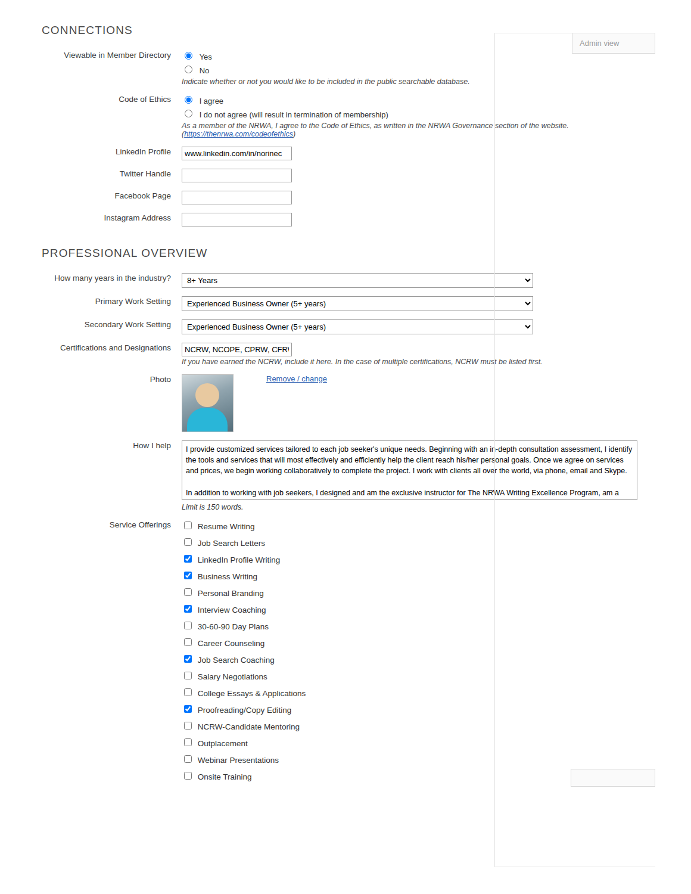Admin view
Connections
Viewable in Member Directory
Yes
No
Indicate whether or not you would like to be included in the public searchable database.
Code of Ethics
I agree
I do not agree (will result in termination of membership)
As a member of the NRWA, I agree to the Code of Ethics, as written in the NRWA Governance section of the website.
(https://thenrwa.com/codeofethics)
LinkedIn Profile
Twitter Handle
Facebook Page
Instagram Address
Professional Overview
How many years in the industry?
8+ Years 0-2 Years 3-5 Years 6-8 Years
Primary Work Setting
Experienced Business Owner (5+ years) New Business Owner (under 5 years) Employee
Secondary Work Setting
Experienced Business Owner (5+ years) New Business Owner (under 5 years) Employee
Certifications and Designations
If you have earned the NCRW, include it here. In the case of multiple certifications, NCRW must be listed first.
Photo
Remove / change
How I help
I provide customized services tailored to each job seeker's unique needs. Beginning with an in-depth consultation assessment, I identify the tools and services that will most effectively and efficiently help the client reach his/her personal goals. Once we agree on services and prices, we begin working collaboratively to complete the project. I work with clients all over the world, via phone, email and Skype. In addition to working with job seekers, I designed and am the exclusive instructor for The NRWA Writing Excellence Program, am a reader for the NCRW exam, I provide mentoring and editing for emerging writers, and offer proofreading
Limit is 150 words.
Service Offerings
Resume Writing Job Search Letters LinkedIn Profile Writing Business Writing Personal Branding Interview Coaching 30-60-90 Day Plans Career Counseling Job Search Coaching Salary Negotiations College Essays & Applications Proofreading/Copy Editing NCRW-Candidate Mentoring Outplacement Webinar Presentations Onsite Training